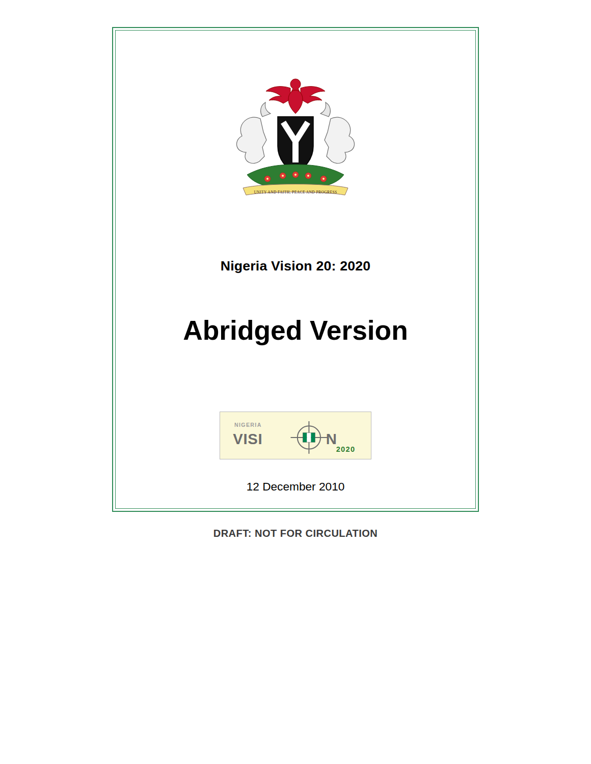UNITY AND FAITH, PEACE AND PROGRESS
Nigeria Vision 20: 2020
Abridged Version
NIGERIA VISI N 2020
12 December 2010
DRAFT: NOT FOR CIRCULATION